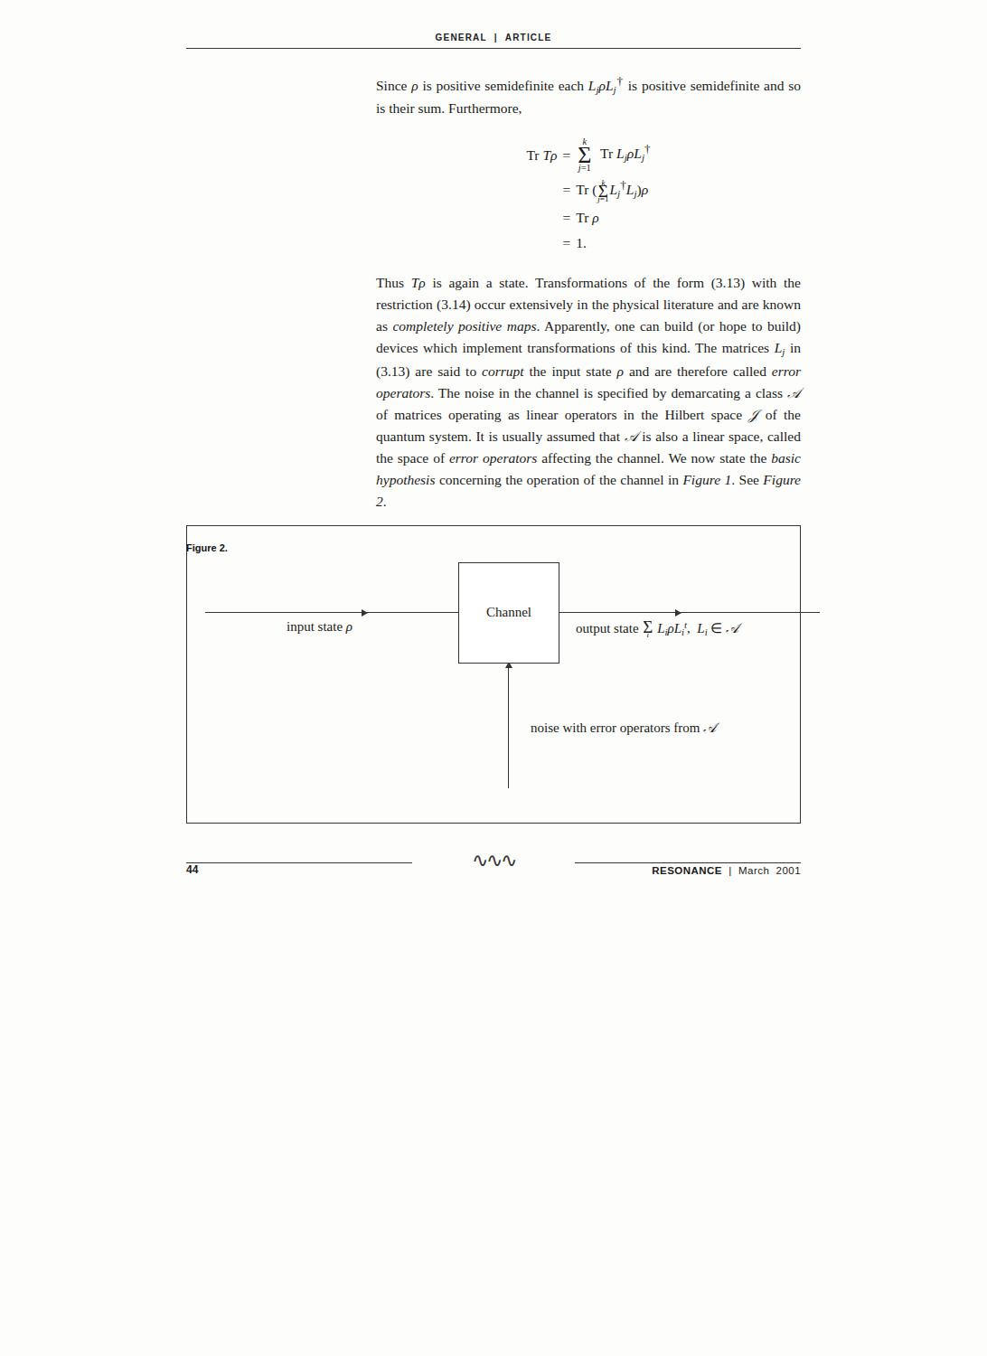GENERAL | ARTICLE
Since ρ is positive semidefinite each LjρLj† is positive semidefinite and so is their sum. Furthermore,
| Tr Tρ | = | k Σ j =1 Tr L j ρL j † |
| | = | Tr ( k Σ j =1 L j † L j ) ρ |
| | = | Tr ρ |
| | = | 1. |
Thus Tρ is again a state. Transformations of the form (3.13) with the restriction (3.14) occur extensively in the physical literature and are known as completely positive maps. Apparently, one can build (or hope to build) devices which implement transformations of this kind. The matrices Lj in (3.13) are said to corrupt the input state ρ and are therefore called error operators. The noise in the channel is specified by demarcating a class 𝒜 of matrices operating as linear operators in the Hilbert space 𝒥 of the quantum system. It is usually assumed that 𝒜 is also a linear space, called the space of error operators affecting the channel. We now state the basic hypothesis concerning the operation of the channel in Figure 1. See Figure 2.
Figure 2.
input state ρ
Channel
output state Σi LiρLit, Li ∈ 𝒜
noise with error operators from 𝒜
∿∿∿
44
RESONANCE | March 2001